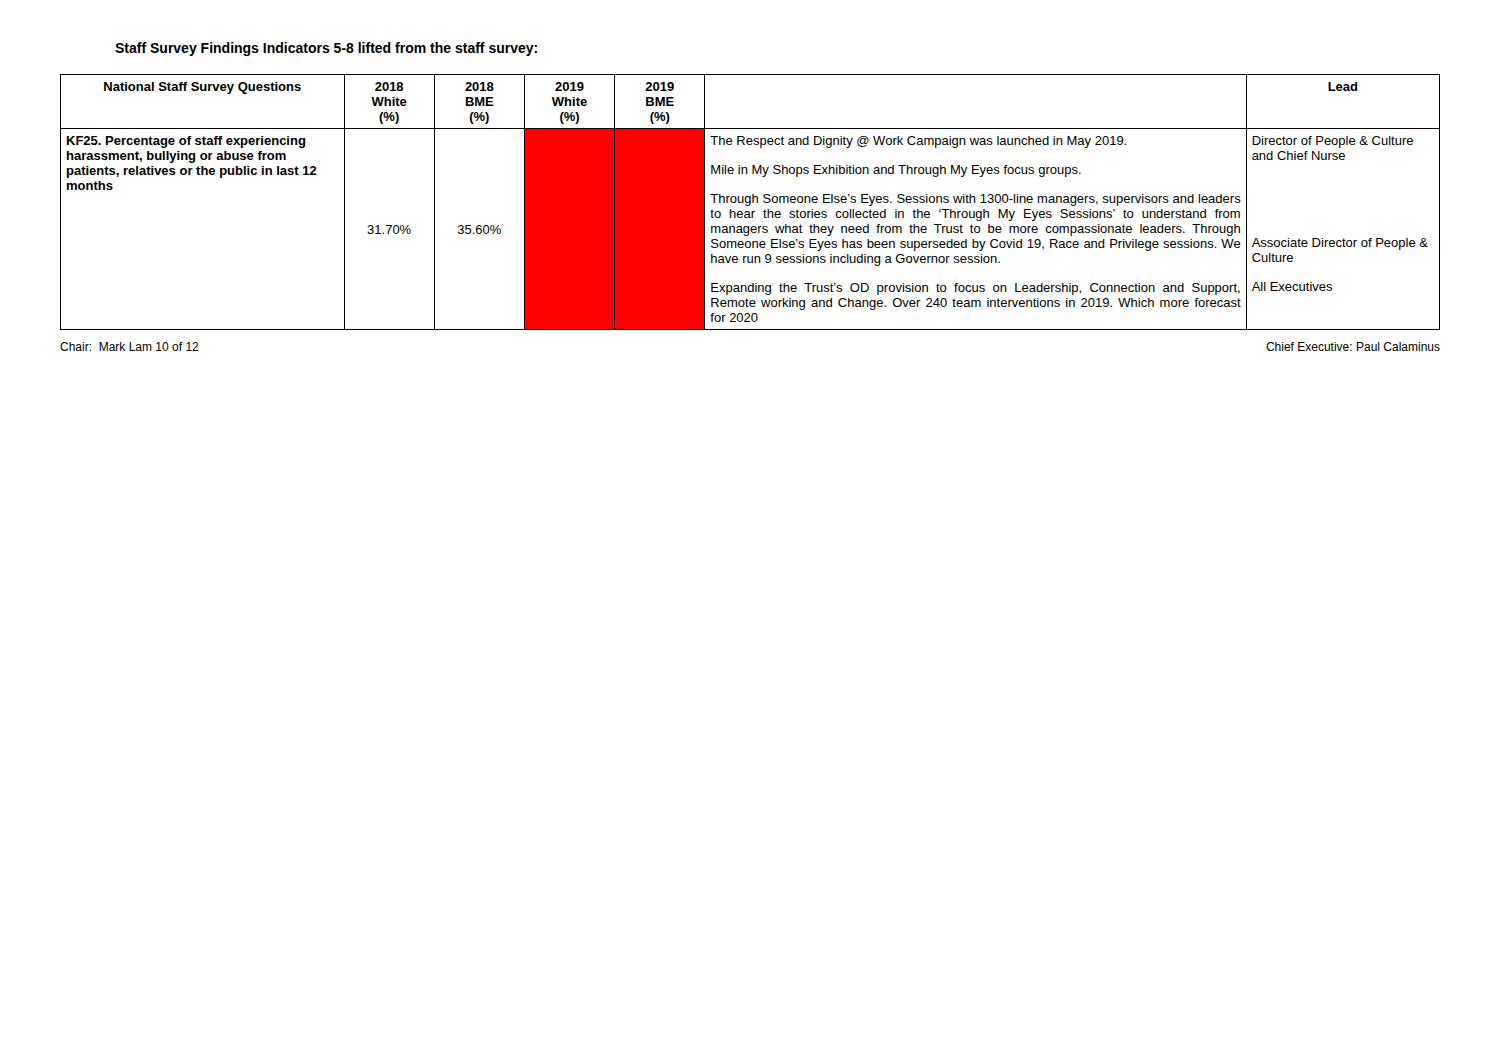Staff Survey Findings Indicators 5-8 lifted from the staff survey:
| National Staff Survey Questions | 2018 White (%) | 2018 BME (%) | 2019 White (%) | 2019 BME (%) | | Lead |
| --- | --- | --- | --- | --- | --- | --- |
| KF25. Percentage of staff experiencing harassment, bullying or abuse from patients, relatives or the public in last 12 months | 31.70% | 35.60% | 32.9% | 37.7% | The Respect and Dignity @ Work Campaign was launched in May 2019. Mile in My Shops Exhibition and Through My Eyes focus groups. Through Someone Else’s Eyes. Sessions with 1300-line managers, supervisors and leaders to hear the stories collected in the ‘Through My Eyes Sessions’ to understand from managers what they need from the Trust to be more compassionate leaders. Through Someone Else’s Eyes has been superseded by Covid 19, Race and Privilege sessions. We have run 9 sessions including a Governor session. Expanding the Trust’s OD provision to focus on Leadership, Connection and Support, Remote working and Change. Over 240 team interventions in 2019. Which more forecast for 2020 | Director of People & Culture and Chief Nurse Associate Director of People & Culture All Executives |
Chair: Mark Lam 10 of 12 Chief Executive: Paul Calaminus